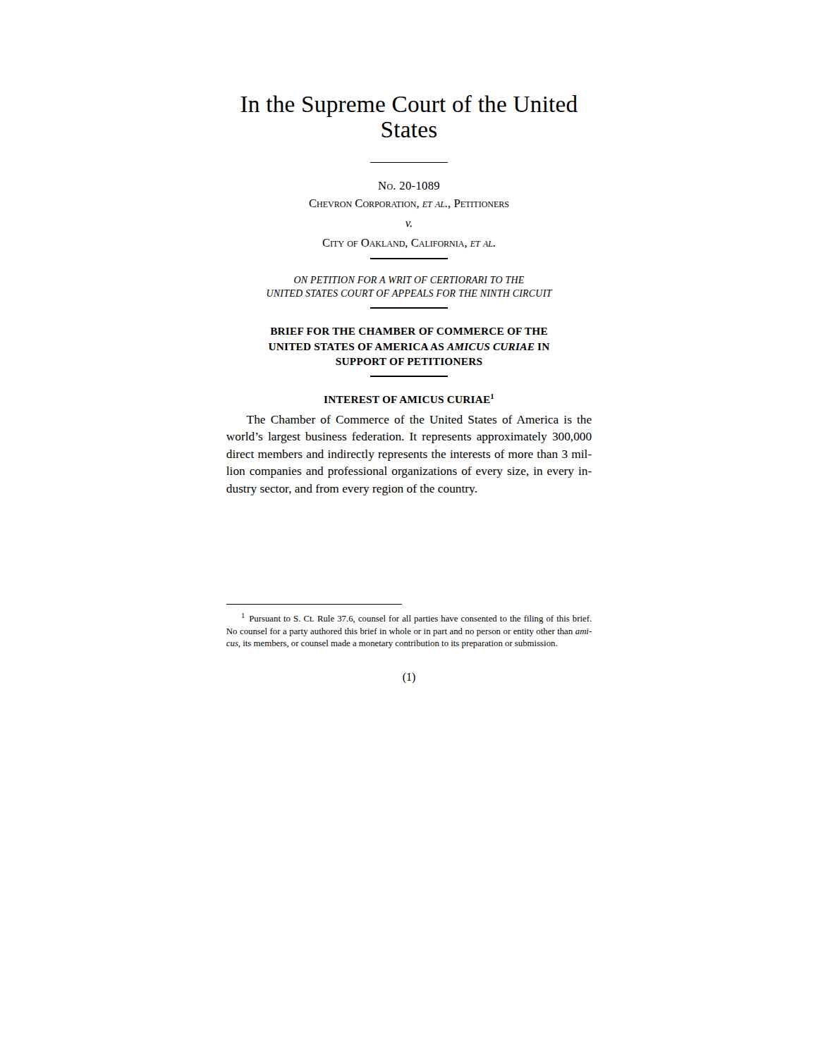In the Supreme Court of the United States
No. 20-1089
Chevron Corporation, et al., Petitioners
v.
City of Oakland, California, et al.
ON PETITION FOR A WRIT OF CERTIORARI TO THE
UNITED STATES COURT OF APPEALS FOR THE NINTH CIRCUIT
BRIEF FOR THE CHAMBER OF COMMERCE OF THE
UNITED STATES OF AMERICA AS AMICUS CURIAE IN
SUPPORT OF PETITIONERS
INTEREST OF AMICUS CURIAE1
The Chamber of Commerce of the United States of America is the world’s largest business federation. It represents approximately 300,000 direct members and indirectly represents the interests of more than 3 million companies and professional organizations of every size, in every industry sector, and from every region of the country.
1 Pursuant to S. Ct. Rule 37.6, counsel for all parties have consented to the filing of this brief. No counsel for a party authored this brief in whole or in part and no person or entity other than amicus, its members, or counsel made a monetary contribution to its preparation or submission.
(1)